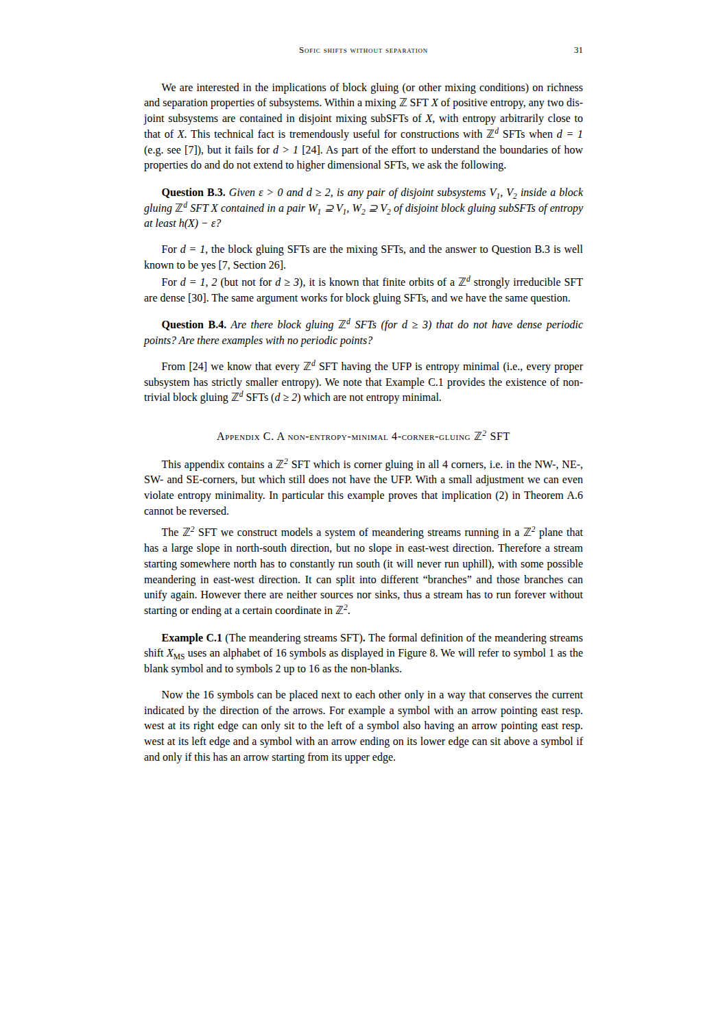Sofic shifts without separation 31
We are interested in the implications of block gluing (or other mixing conditions) on richness and separation properties of subsystems. Within a mixing ℤ SFT X of positive entropy, any two disjoint subsystems are contained in disjoint mixing subSFTs of X, with entropy arbitrarily close to that of X. This technical fact is tremendously useful for constructions with ℤd SFTs when d = 1 (e.g. see [7]), but it fails for d > 1 [24]. As part of the effort to understand the boundaries of how properties do and do not extend to higher dimensional SFTs, we ask the following.
Question B.3. Given ε > 0 and d ≥ 2, is any pair of disjoint subsystems V1, V2 inside a block gluing ℤd SFT X contained in a pair W1 ⊇ V1, W2 ⊇ V2 of disjoint block gluing subSFTs of entropy at least h(X) − ε?
For d = 1, the block gluing SFTs are the mixing SFTs, and the answer to Question B.3 is well known to be yes [7, Section 26].
For d = 1, 2 (but not for d ≥ 3), it is known that finite orbits of a ℤd strongly irreducible SFT are dense [30]. The same argument works for block gluing SFTs, and we have the same question.
Question B.4. Are there block gluing ℤd SFTs (for d ≥ 3) that do not have dense periodic points? Are there examples with no periodic points?
From [24] we know that every ℤd SFT having the UFP is entropy minimal (i.e., every proper subsystem has strictly smaller entropy). We note that Example C.1 provides the existence of non-trivial block gluing ℤd SFTs (d ≥ 2) which are not entropy minimal.
Appendix C. A non-entropy-minimal 4-corner-gluing ℤ2 SFT
This appendix contains a ℤ2 SFT which is corner gluing in all 4 corners, i.e. in the NW-, NE-, SW- and SE-corners, but which still does not have the UFP. With a small adjustment we can even violate entropy minimality. In particular this example proves that implication (2) in Theorem A.6 cannot be reversed.
The ℤ2 SFT we construct models a system of meandering streams running in a ℤ2 plane that has a large slope in north-south direction, but no slope in east-west direction. Therefore a stream starting somewhere north has to constantly run south (it will never run uphill), with some possible meandering in east-west direction. It can split into different “branches” and those branches can unify again. However there are neither sources nor sinks, thus a stream has to run forever without starting or ending at a certain coordinate in ℤ2.
Example C.1 (The meandering streams SFT). The formal definition of the meandering streams shift XMS uses an alphabet of 16 symbols as displayed in Figure 8. We will refer to symbol 1 as the blank symbol and to symbols 2 up to 16 as the non-blanks.
Now the 16 symbols can be placed next to each other only in a way that conserves the current indicated by the direction of the arrows. For example a symbol with an arrow pointing east resp. west at its right edge can only sit to the left of a symbol also having an arrow pointing east resp. west at its left edge and a symbol with an arrow ending on its lower edge can sit above a symbol if and only if this has an arrow starting from its upper edge.